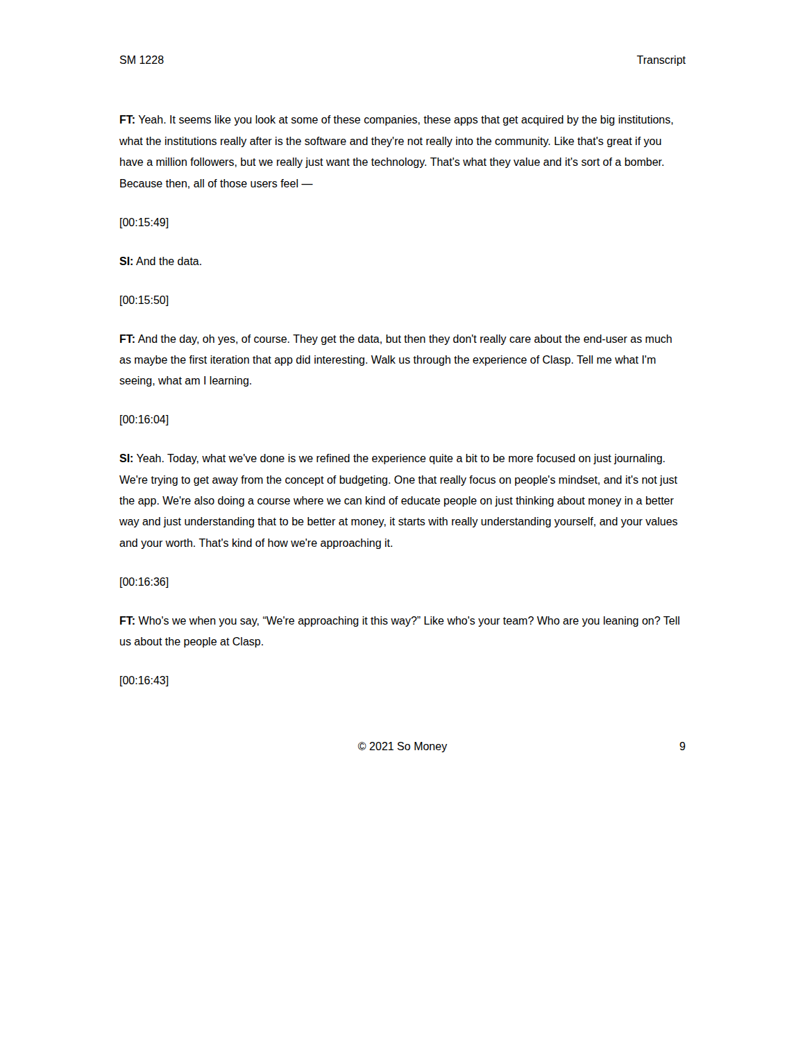SM 1228
Transcript
FT: Yeah. It seems like you look at some of these companies, these apps that get acquired by the big institutions, what the institutions really after is the software and they're not really into the community. Like that's great if you have a million followers, but we really just want the technology. That's what they value and it's sort of a bomber. Because then, all of those users feel —
[00:15:49]
SI: And the data.
[00:15:50]
FT: And the day, oh yes, of course. They get the data, but then they don't really care about the end-user as much as maybe the first iteration that app did interesting. Walk us through the experience of Clasp. Tell me what I'm seeing, what am I learning.
[00:16:04]
SI: Yeah. Today, what we've done is we refined the experience quite a bit to be more focused on just journaling. We're trying to get away from the concept of budgeting. One that really focus on people's mindset, and it's not just the app. We're also doing a course where we can kind of educate people on just thinking about money in a better way and just understanding that to be better at money, it starts with really understanding yourself, and your values and your worth. That's kind of how we're approaching it.
[00:16:36]
FT: Who's we when you say, “We're approaching it this way?” Like who's your team? Who are you leaning on? Tell us about the people at Clasp.
[00:16:43]
© 2021 So Money
9